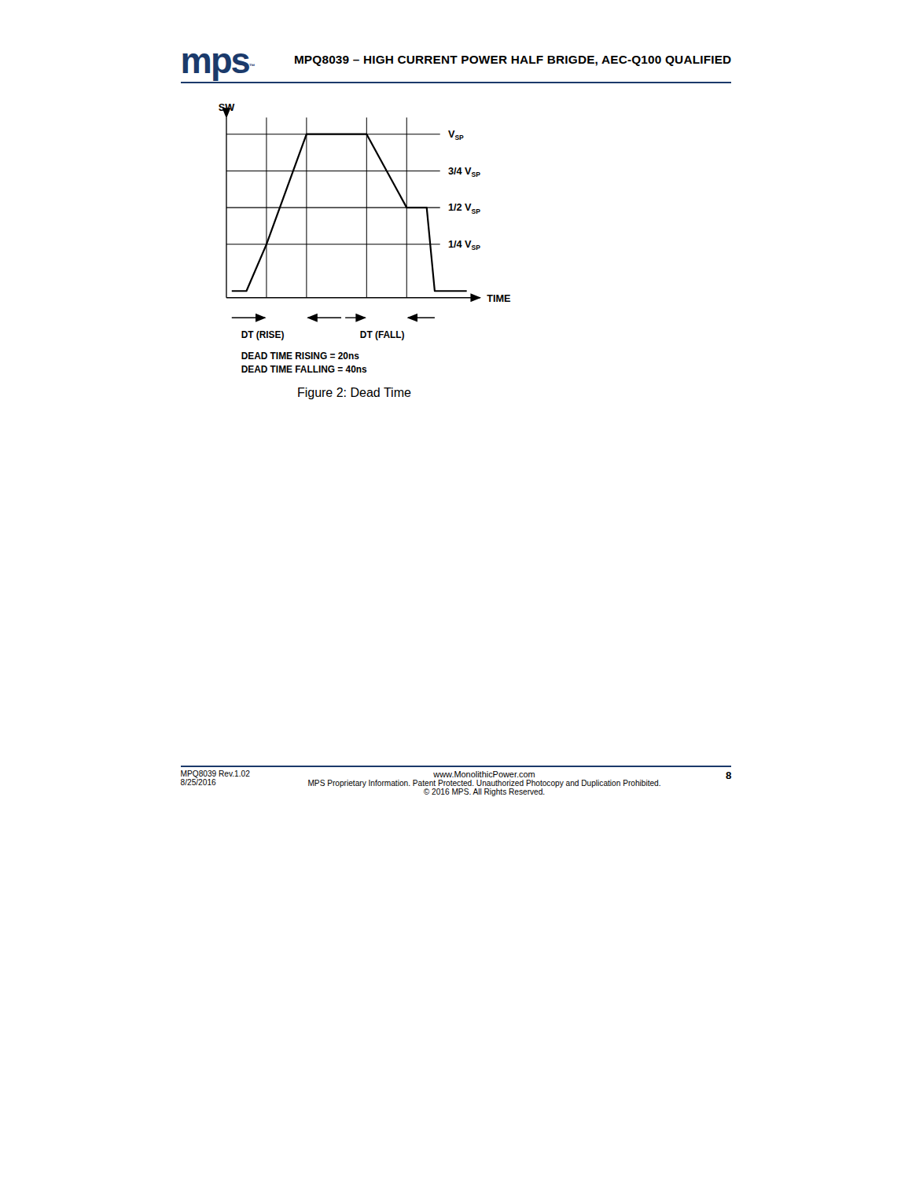mps™
MPQ8039 – HIGH CURRENT POWER HALF BRIGDE, AEC-Q100 QUALIFIED
SW TIME VSP 3/4 VSP 1/2 VSP 1/4 VSP DT (RISE) DT (FALL) DEAD TIME RISING = 20ns DEAD TIME FALLING = 40ns
Figure 2: Dead Time
| MPQ8039 Rev.1.02 8/25/2016 | www.MonolithicPower.com MPS Proprietary Information. Patent Protected. Unauthorized Photocopy and Duplication Prohibited. © 2016 MPS. All Rights Reserved. | 8 |